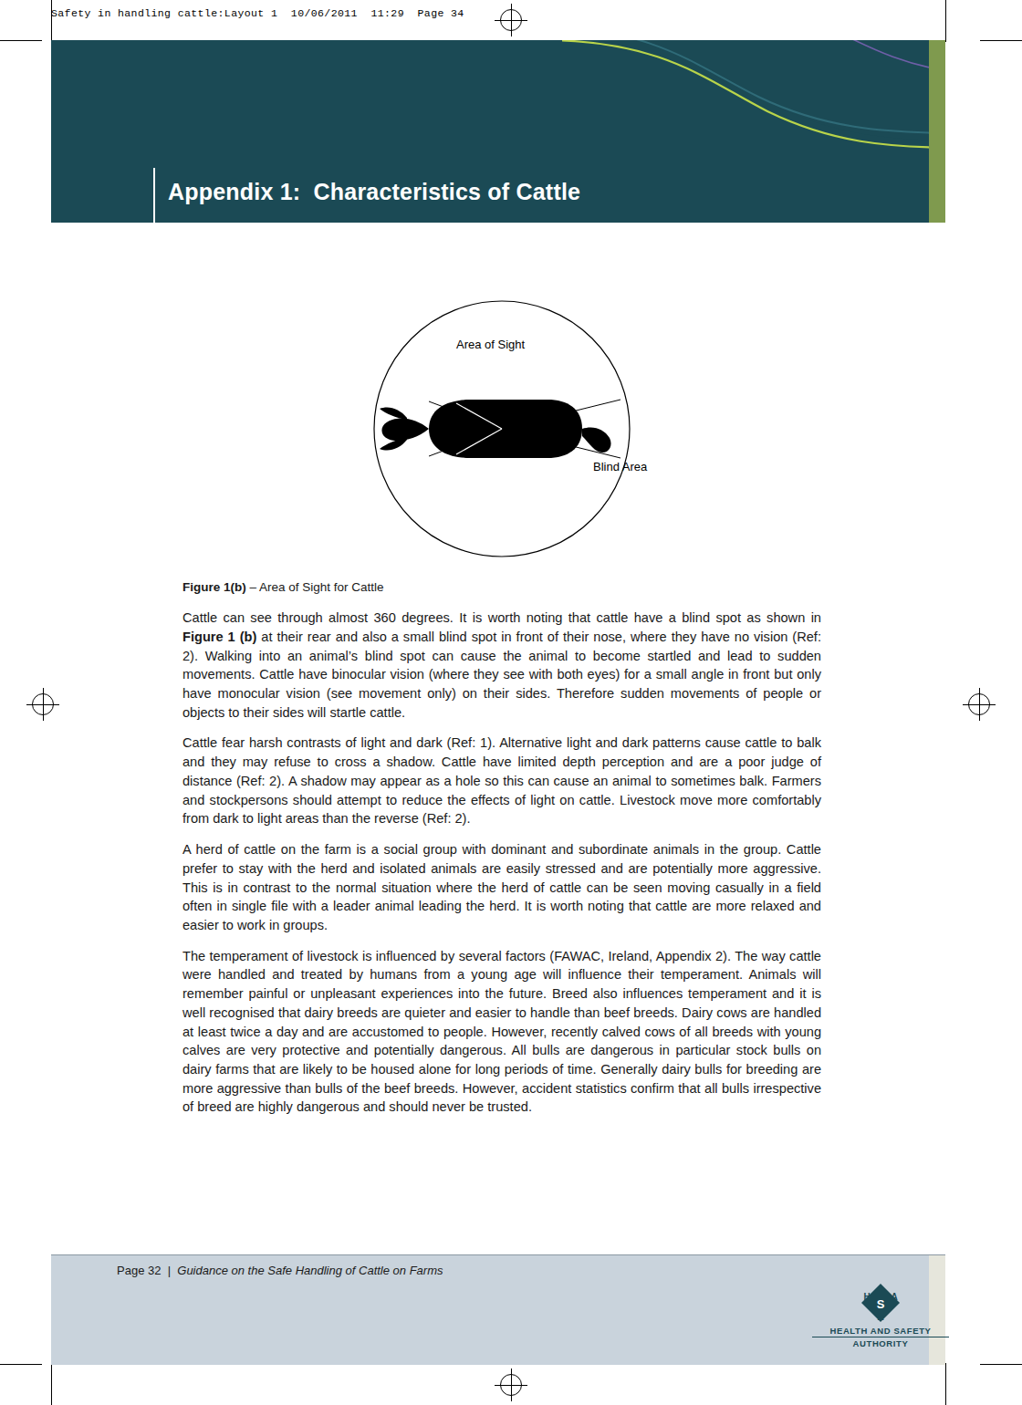Safety in handling cattle:Layout 1 10/06/2011 11:29 Page 34
Appendix 1: Characteristics of Cattle
Area of Sight Blind Area
Figure 1(b) – Area of Sight for Cattle
Cattle can see through almost 360 degrees. It is worth noting that cattle have a blind spot as shown in Figure 1 (b) at their rear and also a small blind spot in front of their nose, where they have no vision (Ref: 2). Walking into an animal’s blind spot can cause the animal to become startled and lead to sudden movements. Cattle have binocular vision (where they see with both eyes) for a small angle in front but only have monocular vision (see movement only) on their sides. Therefore sudden movements of people or objects to their sides will startle cattle.
Cattle fear harsh contrasts of light and dark (Ref: 1). Alternative light and dark patterns cause cattle to balk and they may refuse to cross a shadow. Cattle have limited depth perception and are a poor judge of distance (Ref: 2). A shadow may appear as a hole so this can cause an animal to sometimes balk. Farmers and stockpersons should attempt to reduce the effects of light on cattle. Livestock move more comfortably from dark to light areas than the reverse (Ref: 2).
A herd of cattle on the farm is a social group with dominant and subordinate animals in the group. Cattle prefer to stay with the herd and isolated animals are easily stressed and are potentially more aggressive. This is in contrast to the normal situation where the herd of cattle can be seen moving casually in a field often in single file with a leader animal leading the herd. It is worth noting that cattle are more relaxed and easier to work in groups.
The temperament of livestock is influenced by several factors (FAWAC, Ireland, Appendix 2). The way cattle were handled and treated by humans from a young age will influence their temperament. Animals will remember painful or unpleasant experiences into the future. Breed also influences temperament and it is well recognised that dairy breeds are quieter and easier to handle than beef breeds. Dairy cows are handled at least twice a day and are accustomed to people. However, recently calved cows of all breeds with young calves are very protective and potentially dangerous. All bulls are dangerous in particular stock bulls on dairy farms that are likely to be housed alone for long periods of time. Generally dairy bulls for breeding are more aggressive than bulls of the beef breeds. However, accident statistics confirm that all bulls irrespective of breed are highly dangerous and should never be trusted.
Page 32 | Guidance on the Safe Handling of Cattle on Farms
S H A A
HEALTH AND SAFETY AUTHORITY